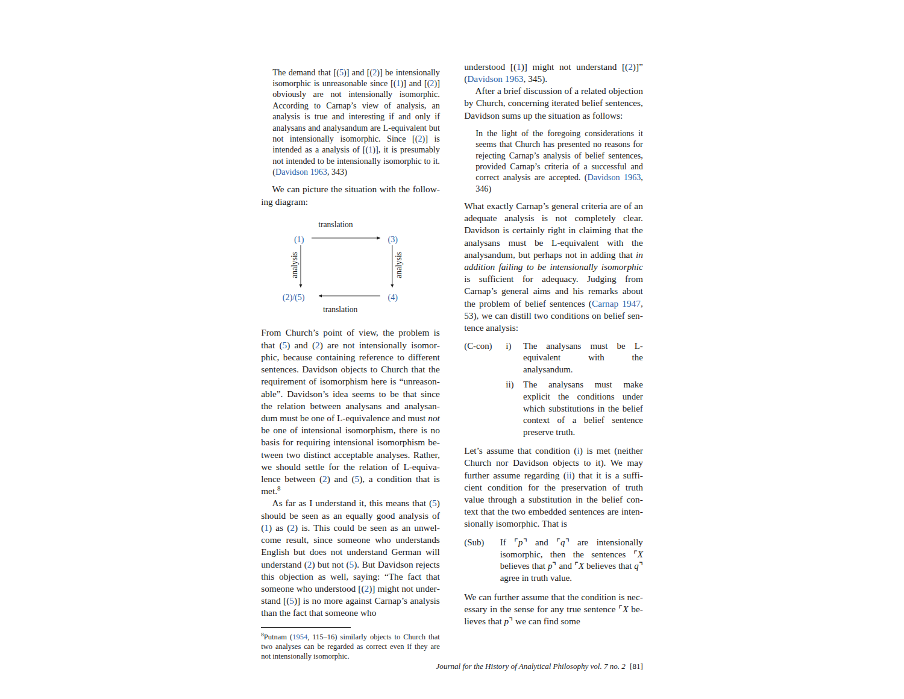The demand that [(5)] and [(2)] be intensionally isomorphic is unreasonable since [(1)] and [(2)] obviously are not intensionally isomorphic. According to Carnap’s view of analysis, an analysis is true and interesting if and only if analysans and analysandum are L-equivalent but not intensionally isomorphic. Since [(2)] is intended as a analysis of [(1)], it is presumably not intended to be intensionally isomorphic to it. (Davidson 1963, 343)
We can picture the situation with the following diagram:
(1) (3) (2)/(5) (4) translation translation analysis analysis
From Church’s point of view, the problem is that (5) and (2) are not intensionally isomorphic, because containing reference to different sentences. Davidson objects to Church that the requirement of isomorphism here is “unreasonable”. Davidson’s idea seems to be that since the relation between analysans and analysandum must be one of L-equivalence and must not be one of intensional isomorphism, there is no basis for requiring intensional isomorphism between two distinct acceptable analyses. Rather, we should settle for the relation of L-equivalence between (2) and (5), a condition that is met.8
As far as I understand it, this means that (5) should be seen as an equally good analysis of (1) as (2) is. This could be seen as an unwelcome result, since someone who understands English but does not understand German will understand (2) but not (5). But Davidson rejects this objection as well, saying: “The fact that someone who understood [(2)] might not understand [(5)] is no more against Carnap’s analysis than the fact that someone who
8Putnam (1954, 115–16) similarly objects to Church that two analyses can be regarded as correct even if they are not intensionally isomorphic.
understood [(1)] might not understand [(2)]” (Davidson 1963, 345).
After a brief discussion of a related objection by Church, concerning iterated belief sentences, Davidson sums up the situation as follows:
In the light of the foregoing considerations it seems that Church has presented no reasons for rejecting Carnap’s analysis of belief sentences, provided Carnap’s criteria of a successful and correct analysis are accepted. (Davidson 1963, 346)
What exactly Carnap’s general criteria are of an adequate analysis is not completely clear. Davidson is certainly right in claiming that the analysans must be L-equivalent with the analysandum, but perhaps not in adding that in addition failing to be intensionally isomorphic is sufficient for adequacy. Judging from Carnap’s general aims and his remarks about the problem of belief sentences (Carnap 1947, 53), we can distill two conditions on belief sentence analysis:
(C-con)
i)
The analysans must be L-equivalent with the analysandum.
ii)
The analysans must make explicit the conditions under which substitutions in the belief context of a belief sentence preserve truth.
Let’s assume that condition (i) is met (neither Church nor Davidson objects to it). We may further assume regarding (ii) that it is a sufficient condition for the preservation of truth value through a substitution in the belief context that the two embedded sentences are intensionally isomorphic. That is
(Sub)
If ⌜p⌝ and ⌜q⌝ are intensionally isomorphic, then the sentences ⌜X believes that p⌝ and ⌜X believes that q⌝ agree in truth value.
We can further assume that the condition is necessary in the sense for any true sentence ⌜X believes that p⌝ we can find some
Journal for the History of Analytical Philosophy vol. 7 no. 2[81]